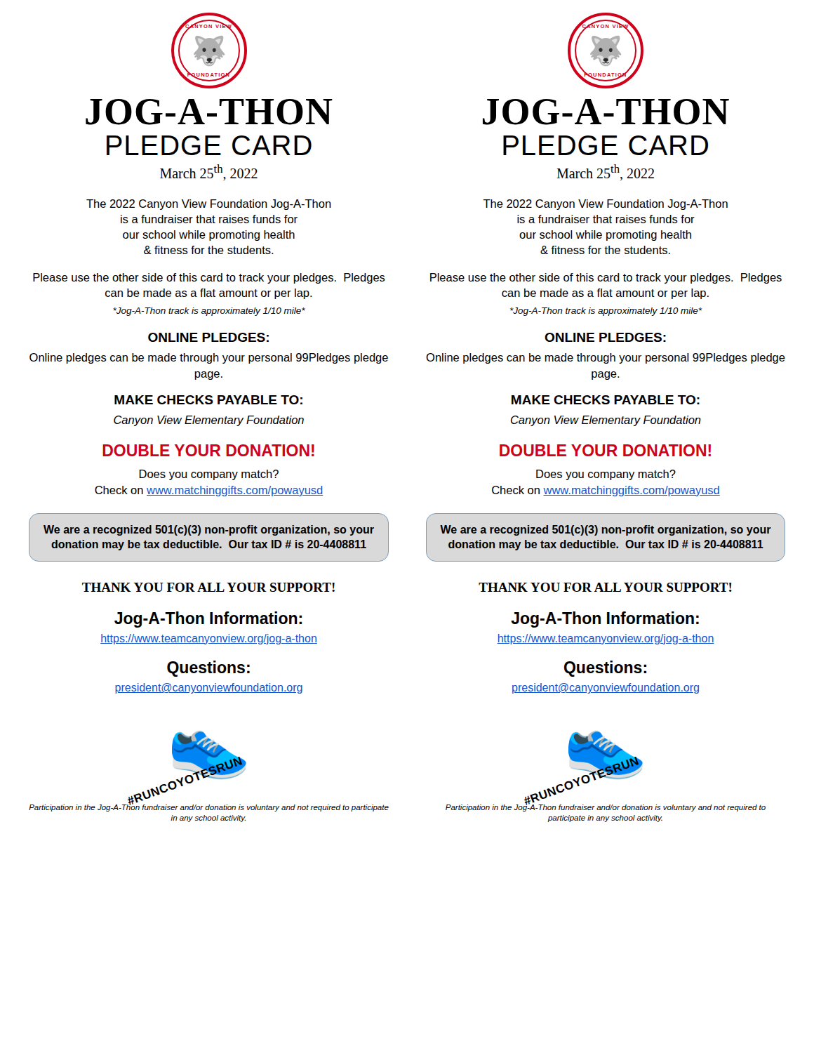Canyon View 🐺 Foundation
Jog-A-Thon
Pledge Card
March 25th, 2022
The 2022 Canyon View Foundation Jog-A-Thon
is a fundraiser that raises funds for
our school while promoting health
& fitness for the students.
Please use the other side of this card to track your pledges. Pledges can be made as a flat amount or per lap.
*Jog-A-Thon track is approximately 1/10 mile*
Online Pledges:
Online pledges can be made through your personal 99Pledges pledge page.
Make Checks Payable To:
Canyon View Elementary Foundation
Double Your Donation!
Does you company match?
Check on www.matchinggifts.com/powayusd
We are a recognized 501(c)(3) non-profit organization, so your donation may be tax deductible. Our tax ID # is 20-4408811
Thank you for all your support!
Jog-A-Thon Information:
https://www.teamcanyonview.org/jog-a-thon
Questions:
president@canyonviewfoundation.org
👟 #RUNCOYOTESRUN
Participation in the Jog-A-Thon fundraiser and/or donation is voluntary and not required to participate in any school activity.
Canyon View 🐺 Foundation
Jog-A-Thon
Pledge Card
March 25th, 2022
The 2022 Canyon View Foundation Jog-A-Thon
is a fundraiser that raises funds for
our school while promoting health
& fitness for the students.
Please use the other side of this card to track your pledges. Pledges can be made as a flat amount or per lap.
*Jog-A-Thon track is approximately 1/10 mile*
Online Pledges:
Online pledges can be made through your personal 99Pledges pledge page.
Make Checks Payable To:
Canyon View Elementary Foundation
Double Your Donation!
Does you company match?
Check on www.matchinggifts.com/powayusd
We are a recognized 501(c)(3) non-profit organization, so your donation may be tax deductible. Our tax ID # is 20-4408811
Thank you for all your support!
Jog-A-Thon Information:
https://www.teamcanyonview.org/jog-a-thon
Questions:
president@canyonviewfoundation.org
👟 #RUNCOYOTESRUN
Participation in the Jog-A-Thon fundraiser and/or donation is voluntary and not required to participate in any school activity.